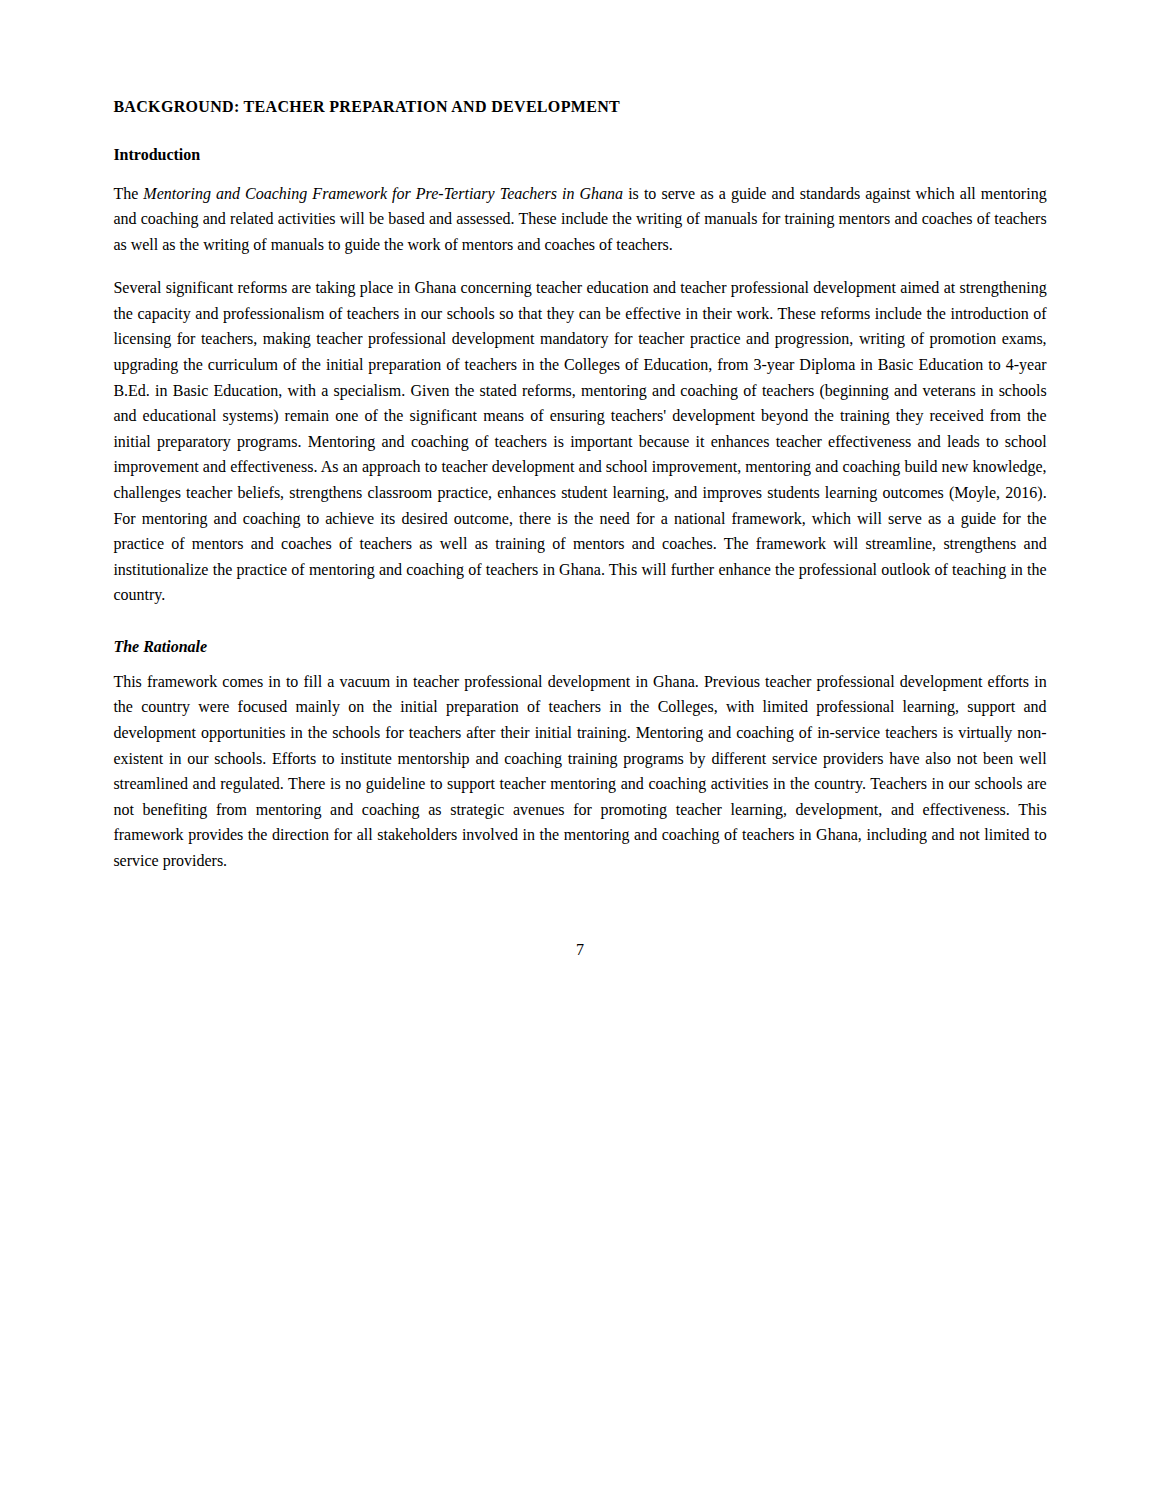Background: Teacher Preparation and Development
Introduction
The Mentoring and Coaching Framework for Pre-Tertiary Teachers in Ghana is to serve as a guide and standards against which all mentoring and coaching and related activities will be based and assessed. These include the writing of manuals for training mentors and coaches of teachers as well as the writing of manuals to guide the work of mentors and coaches of teachers.
Several significant reforms are taking place in Ghana concerning teacher education and teacher professional development aimed at strengthening the capacity and professionalism of teachers in our schools so that they can be effective in their work. These reforms include the introduction of licensing for teachers, making teacher professional development mandatory for teacher practice and progression, writing of promotion exams, upgrading the curriculum of the initial preparation of teachers in the Colleges of Education, from 3-year Diploma in Basic Education to 4-year B.Ed. in Basic Education, with a specialism. Given the stated reforms, mentoring and coaching of teachers (beginning and veterans in schools and educational systems) remain one of the significant means of ensuring teachers' development beyond the training they received from the initial preparatory programs. Mentoring and coaching of teachers is important because it enhances teacher effectiveness and leads to school improvement and effectiveness. As an approach to teacher development and school improvement, mentoring and coaching build new knowledge, challenges teacher beliefs, strengthens classroom practice, enhances student learning, and improves students learning outcomes (Moyle, 2016). For mentoring and coaching to achieve its desired outcome, there is the need for a national framework, which will serve as a guide for the practice of mentors and coaches of teachers as well as training of mentors and coaches. The framework will streamline, strengthens and institutionalize the practice of mentoring and coaching of teachers in Ghana. This will further enhance the professional outlook of teaching in the country.
The Rationale
This framework comes in to fill a vacuum in teacher professional development in Ghana. Previous teacher professional development efforts in the country were focused mainly on the initial preparation of teachers in the Colleges, with limited professional learning, support and development opportunities in the schools for teachers after their initial training. Mentoring and coaching of in-service teachers is virtually non-existent in our schools. Efforts to institute mentorship and coaching training programs by different service providers have also not been well streamlined and regulated. There is no guideline to support teacher mentoring and coaching activities in the country. Teachers in our schools are not benefiting from mentoring and coaching as strategic avenues for promoting teacher learning, development, and effectiveness. This framework provides the direction for all stakeholders involved in the mentoring and coaching of teachers in Ghana, including and not limited to service providers.
7